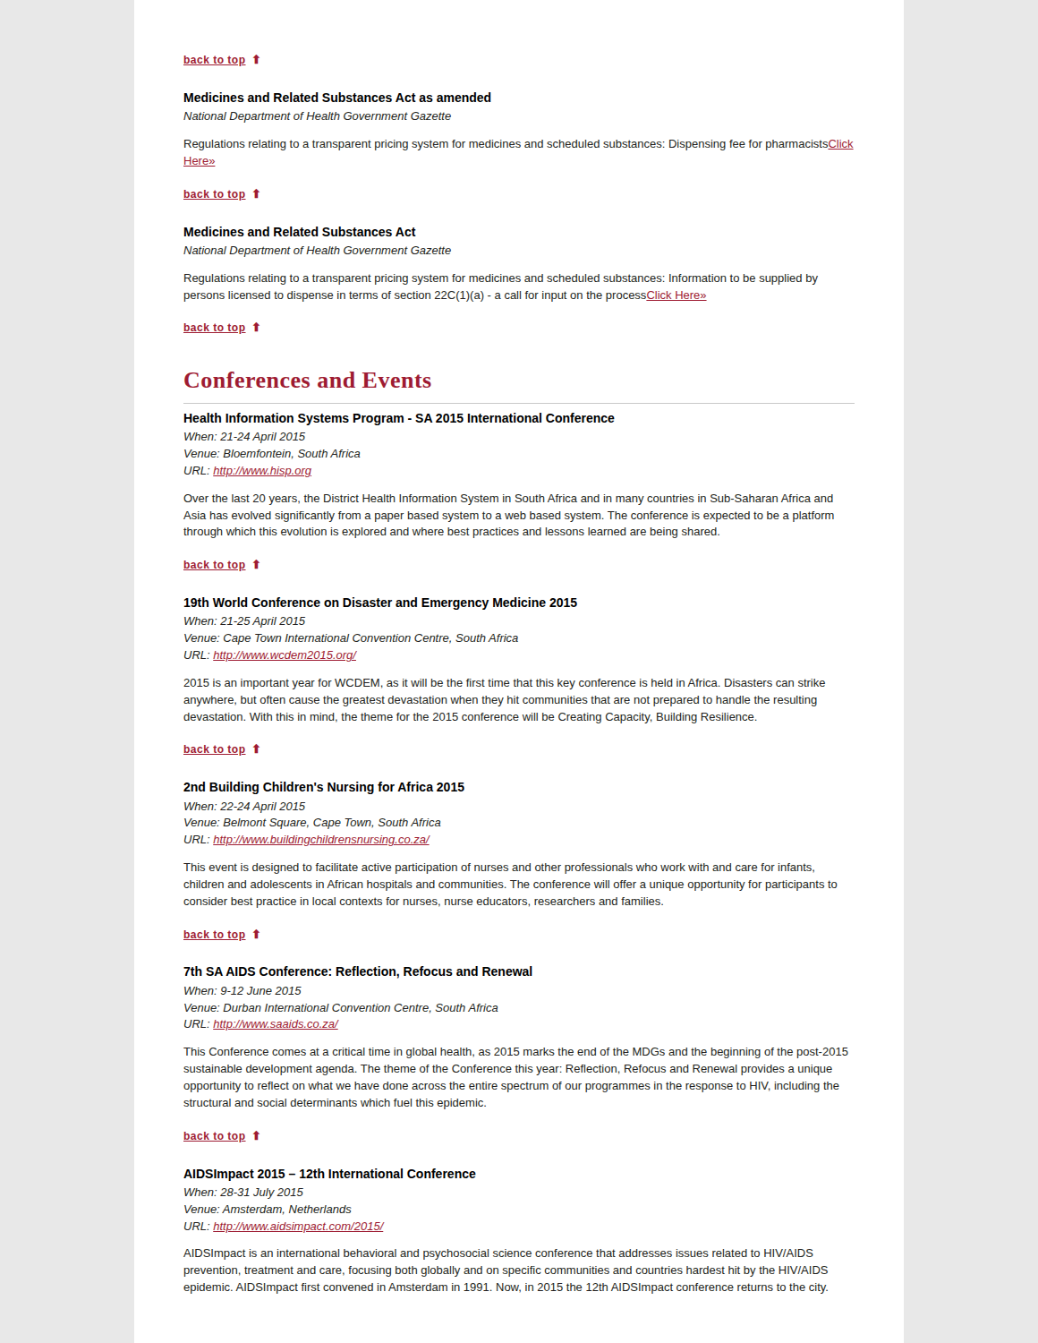back to top ⬆
Medicines and Related Substances Act as amended
National Department of Health Government Gazette
Regulations relating to a transparent pricing system for medicines and scheduled substances: Dispensing fee for pharmacistsClick Here»
back to top ⬆
Medicines and Related Substances Act
National Department of Health Government Gazette
Regulations relating to a transparent pricing system for medicines and scheduled substances: Information to be supplied by persons licensed to dispense in terms of section 22C(1)(a) - a call for input on the processClick Here»
back to top ⬆
Conferences and Events
Health Information Systems Program - SA 2015 International Conference
When: 21-24 April 2015
Venue: Bloemfontein, South Africa
URL: http://www.hisp.org
Over the last 20 years, the District Health Information System in South Africa and in many countries in Sub-Saharan Africa and Asia has evolved significantly from a paper based system to a web based system. The conference is expected to be a platform through which this evolution is explored and where best practices and lessons learned are being shared.
back to top ⬆
19th World Conference on Disaster and Emergency Medicine 2015
When: 21-25 April 2015
Venue: Cape Town International Convention Centre, South Africa
URL: http://www.wcdem2015.org/
2015 is an important year for WCDEM, as it will be the first time that this key conference is held in Africa. Disasters can strike anywhere, but often cause the greatest devastation when they hit communities that are not prepared to handle the resulting devastation. With this in mind, the theme for the 2015 conference will be Creating Capacity, Building Resilience.
back to top ⬆
2nd Building Children's Nursing for Africa 2015
When: 22-24 April 2015
Venue: Belmont Square, Cape Town, South Africa
URL: http://www.buildingchildrensnursing.co.za/
This event is designed to facilitate active participation of nurses and other professionals who work with and care for infants, children and adolescents in African hospitals and communities. The conference will offer a unique opportunity for participants to consider best practice in local contexts for nurses, nurse educators, researchers and families.
back to top ⬆
7th SA AIDS Conference: Reflection, Refocus and Renewal
When: 9-12 June 2015
Venue: Durban International Convention Centre, South Africa
URL: http://www.saaids.co.za/
This Conference comes at a critical time in global health, as 2015 marks the end of the MDGs and the beginning of the post-2015 sustainable development agenda. The theme of the Conference this year: Reflection, Refocus and Renewal provides a unique opportunity to reflect on what we have done across the entire spectrum of our programmes in the response to HIV, including the structural and social determinants which fuel this epidemic.
back to top ⬆
AIDSImpact 2015 – 12th International Conference
When: 28-31 July 2015
Venue: Amsterdam, Netherlands
URL: http://www.aidsimpact.com/2015/
AIDSImpact is an international behavioral and psychosocial science conference that addresses issues related to HIV/AIDS prevention, treatment and care, focusing both globally and on specific communities and countries hardest hit by the HIV/AIDS epidemic. AIDSImpact first convened in Amsterdam in 1991. Now, in 2015 the 12th AIDSImpact conference returns to the city.